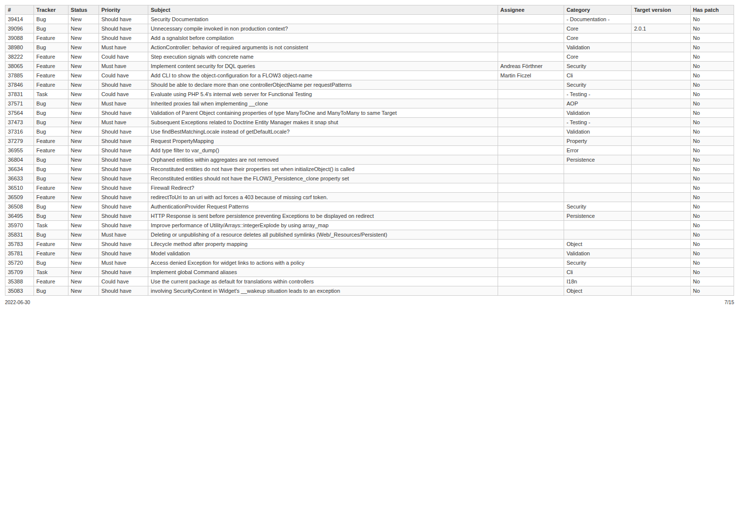| # | Tracker | Status | Priority | Subject | Assignee | Category | Target version | Has patch |
| --- | --- | --- | --- | --- | --- | --- | --- | --- |
| 39414 | Bug | New | Should have | Security Documentation | | - Documentation - | | No |
| 39096 | Bug | New | Should have | Unnecessary compile invoked in non production context? | | Core | 2.0.1 | No |
| 39088 | Feature | New | Should have | Add a sgnalslot before compilation | | Core | | No |
| 38980 | Bug | New | Must have | ActionController: behavior of required arguments is not consistent | | Validation | | No |
| 38222 | Feature | New | Could have | Step execution signals with concrete name | | Core | | No |
| 38065 | Feature | New | Must have | Implement content security for DQL queries | Andreas Förthner | Security | | No |
| 37885 | Feature | New | Could have | Add CLI to show the object-configuration for a FLOW3 object-name | Martin Ficzel | Cli | | No |
| 37846 | Feature | New | Should have | Should be able to declare more than one controllerObjectName per requestPatterns | | Security | | No |
| 37831 | Task | New | Could have | Evaluate using PHP 5.4's internal web server for Functional Testing | | - Testing - | | No |
| 37571 | Bug | New | Must have | Inherited proxies fail when implementing __clone | | AOP | | No |
| 37564 | Bug | New | Should have | Validation of Parent Object containing properties of type ManyToOne and ManyToMany to same Target | | Validation | | No |
| 37473 | Bug | New | Must have | Subsequent Exceptions related to Doctrine Entity Manager makes it snap shut | | - Testing - | | No |
| 37316 | Bug | New | Should have | Use findBestMatchingLocale instead of getDefaultLocale? | | Validation | | No |
| 37279 | Feature | New | Should have | Request PropertyMapping | | Property | | No |
| 36955 | Feature | New | Should have | Add type filter to var_dump() | | Error | | No |
| 36804 | Bug | New | Should have | Orphaned entities within aggregates are not removed | | Persistence | | No |
| 36634 | Bug | New | Should have | Reconstituted entities do not have their properties set when initializeObject() is called | | | | No |
| 36633 | Bug | New | Should have | Reconstituted entities should not have the FLOW3_Persistence_clone property set | | | | No |
| 36510 | Feature | New | Should have | Firewall Redirect? | | | | No |
| 36509 | Feature | New | Should have | redirectToUri to an uri with acl forces a 403 because of missing csrf token. | | | | No |
| 36508 | Bug | New | Should have | AuthenticationProvider Request Patterns | | Security | | No |
| 36495 | Bug | New | Should have | HTTP Response is sent before persistence preventing Exceptions to be displayed on redirect | | Persistence | | No |
| 35970 | Task | New | Should have | Improve performance of Utility/Arrays::integerExplode by using array_map | | | | No |
| 35831 | Bug | New | Must have | Deleting or unpublishing of a resource deletes all published symlinks (Web/_Resources/Persistent) | | | | No |
| 35783 | Feature | New | Should have | Lifecycle method after property mapping | | Object | | No |
| 35781 | Feature | New | Should have | Model validation | | Validation | | No |
| 35720 | Bug | New | Must have | Access denied Exception for widget links to actions with a policy | | Security | | No |
| 35709 | Task | New | Should have | Implement global Command aliases | | Cli | | No |
| 35388 | Feature | New | Could have | Use the current package as default for translations within controllers | | I18n | | No |
| 35083 | Bug | New | Should have | involving SecurityContext in Widget's __wakeup situation leads to an exception | | Object | | No |
2022-06-30 7/15